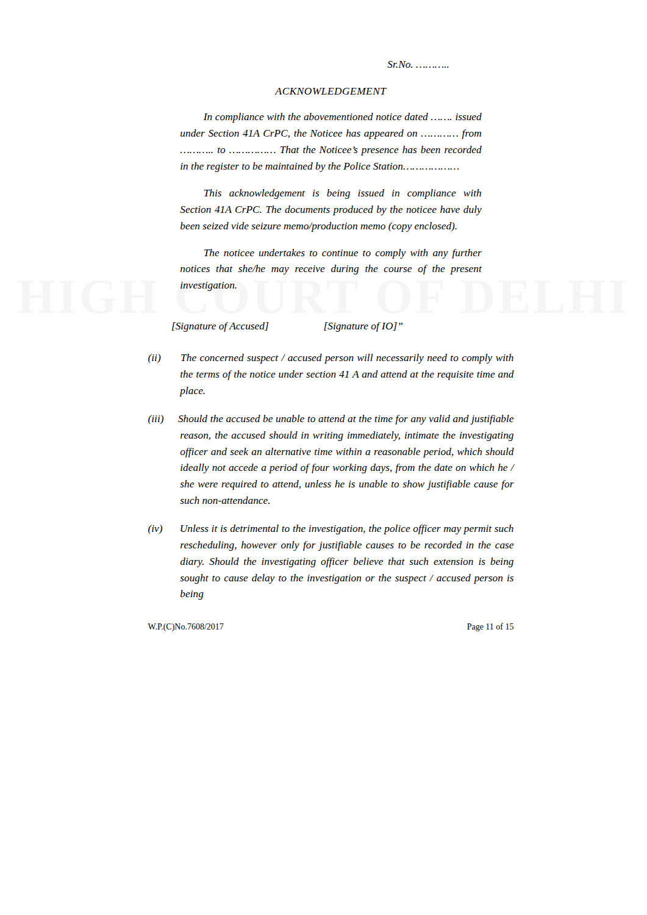HIGH COURT OF DELHI
Sr.No. ………..
ACKNOWLEDGEMENT
In compliance with the abovementioned notice dated ……. issued under Section 41A CrPC, the Noticee has appeared on ………… from ……….. to …………… That the Noticee’s presence has been recorded in the register to be maintained by the Police Station………………
This acknowledgement is being issued in compliance with Section 41A CrPC. The documents produced by the noticee have duly been seized vide seizure memo/production memo (copy enclosed).
The noticee undertakes to continue to comply with any further notices that she/he may receive during the course of the present investigation.
[Signature of Accused][Signature of IO]”
(ii) The concerned suspect / accused person will necessarily need to comply with the terms of the notice under section 41 A and attend at the requisite time and place.
(iii) Should the accused be unable to attend at the time for any valid and justifiable reason, the accused should in writing immediately, intimate the investigating officer and seek an alternative time within a reasonable period, which should ideally not accede a period of four working days, from the date on which he / she were required to attend, unless he is unable to show justifiable cause for such non-attendance.
(iv) Unless it is detrimental to the investigation, the police officer may permit such rescheduling, however only for justifiable causes to be recorded in the case diary. Should the investigating officer believe that such extension is being sought to cause delay to the investigation or the suspect / accused person is being
W.P.(C)No.7608/2017 Page 11 of 15